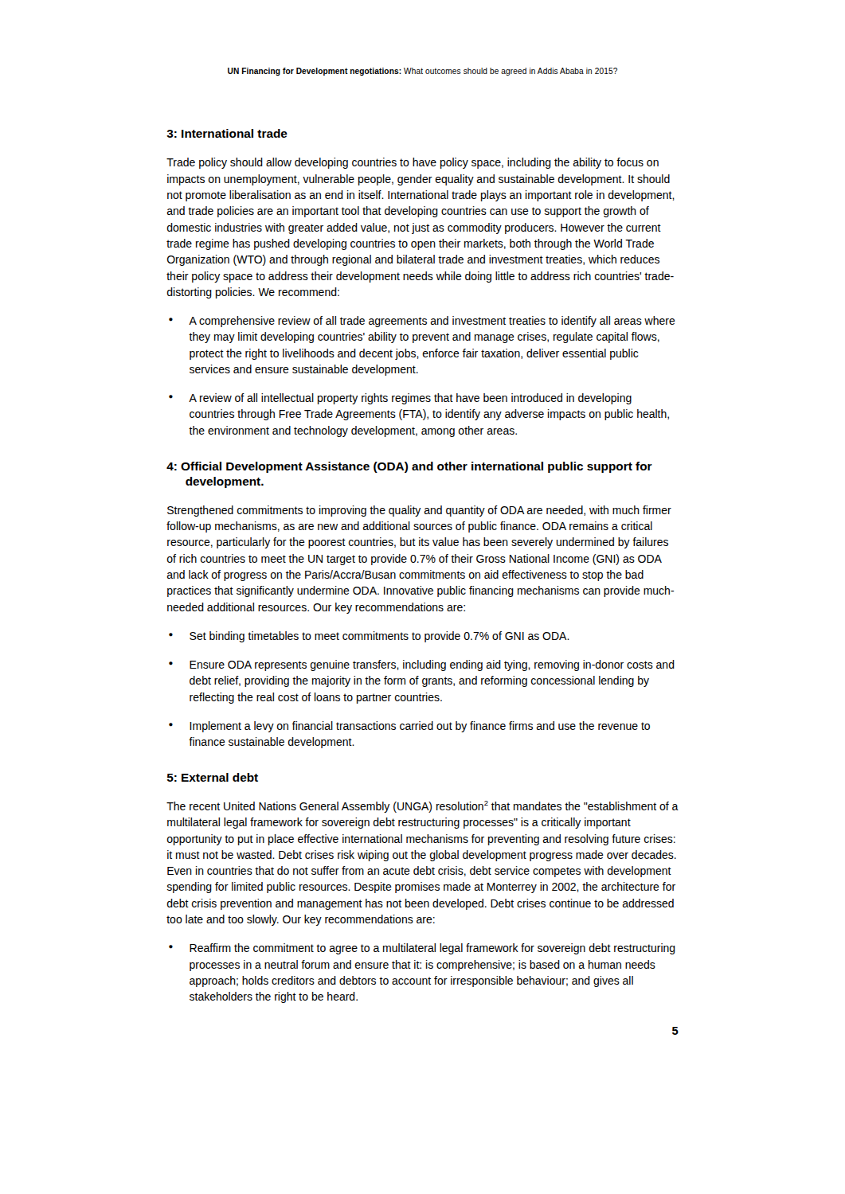UN Financing for Development negotiations: What outcomes should be agreed in Addis Ababa in 2015?
3: International trade
Trade policy should allow developing countries to have policy space, including the ability to focus on impacts on unemployment, vulnerable people, gender equality and sustainable development. It should not promote liberalisation as an end in itself. International trade plays an important role in development, and trade policies are an important tool that developing countries can use to support the growth of domestic industries with greater added value, not just as commodity producers. However the current trade regime has pushed developing countries to open their markets, both through the World Trade Organization (WTO) and through regional and bilateral trade and investment treaties, which reduces their policy space to address their development needs while doing little to address rich countries' trade-distorting policies. We recommend:
A comprehensive review of all trade agreements and investment treaties to identify all areas where they may limit developing countries' ability to prevent and manage crises, regulate capital flows, protect the right to livelihoods and decent jobs, enforce fair taxation, deliver essential public services and ensure sustainable development.
A review of all intellectual property rights regimes that have been introduced in developing countries through Free Trade Agreements (FTA), to identify any adverse impacts on public health, the environment and technology development, among other areas.
4: Official Development Assistance (ODA) and other international public support for development.
Strengthened commitments to improving the quality and quantity of ODA are needed, with much firmer follow-up mechanisms, as are new and additional sources of public finance. ODA remains a critical resource, particularly for the poorest countries, but its value has been severely undermined by failures of rich countries to meet the UN target to provide 0.7% of their Gross National Income (GNI) as ODA and lack of progress on the Paris/Accra/Busan commitments on aid effectiveness to stop the bad practices that significantly undermine ODA. Innovative public financing mechanisms can provide much-needed additional resources. Our key recommendations are:
Set binding timetables to meet commitments to provide 0.7% of GNI as ODA.
Ensure ODA represents genuine transfers, including ending aid tying, removing in-donor costs and debt relief, providing the majority in the form of grants, and reforming concessional lending by reflecting the real cost of loans to partner countries.
Implement a levy on financial transactions carried out by finance firms and use the revenue to finance sustainable development.
5: External debt
The recent United Nations General Assembly (UNGA) resolution2 that mandates the "establishment of a multilateral legal framework for sovereign debt restructuring processes" is a critically important opportunity to put in place effective international mechanisms for preventing and resolving future crises: it must not be wasted. Debt crises risk wiping out the global development progress made over decades. Even in countries that do not suffer from an acute debt crisis, debt service competes with development spending for limited public resources. Despite promises made at Monterrey in 2002, the architecture for debt crisis prevention and management has not been developed. Debt crises continue to be addressed too late and too slowly. Our key recommendations are:
Reaffirm the commitment to agree to a multilateral legal framework for sovereign debt restructuring processes in a neutral forum and ensure that it: is comprehensive; is based on a human needs approach; holds creditors and debtors to account for irresponsible behaviour; and gives all stakeholders the right to be heard.
5